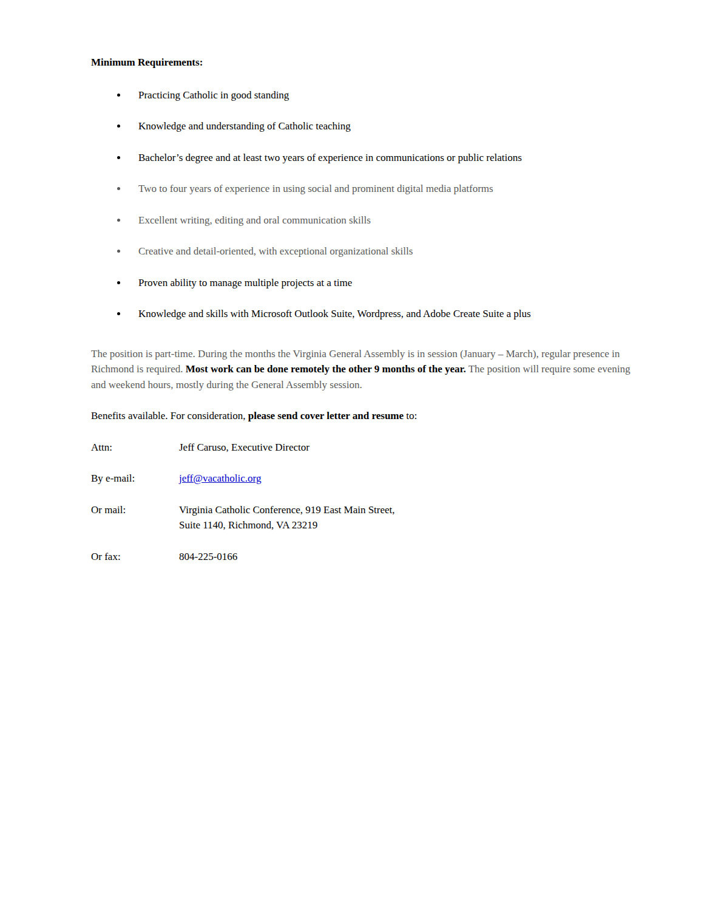Minimum Requirements:
Practicing Catholic in good standing
Knowledge and understanding of Catholic teaching
Bachelor’s degree and at least two years of experience in communications or public relations
Two to four years of experience in using social and prominent digital media platforms
Excellent writing, editing and oral communication skills
Creative and detail-oriented, with exceptional organizational skills
Proven ability to manage multiple projects at a time
Knowledge and skills with Microsoft Outlook Suite, Wordpress, and Adobe Create Suite a plus
The position is part-time. During the months the Virginia General Assembly is in session (January – March), regular presence in Richmond is required. Most work can be done remotely the other 9 months of the year. The position will require some evening and weekend hours, mostly during the General Assembly session.
Benefits available. For consideration, please send cover letter and resume to:
| Attn: | Jeff Caruso, Executive Director |
| By e-mail: | jeff@vacatholic.org |
| Or mail: | Virginia Catholic Conference, 919 East Main Street, Suite 1140, Richmond, VA 23219 |
| Or fax: | 804-225-0166 |